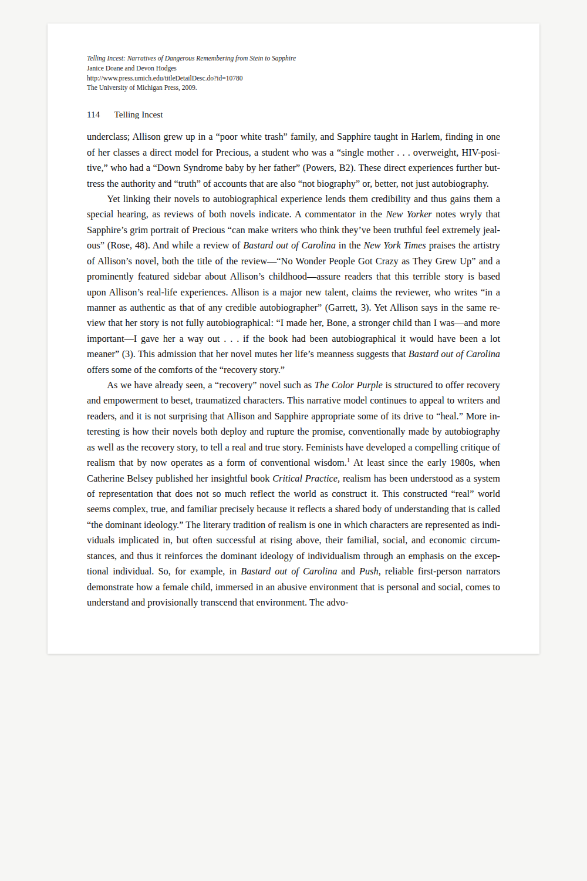Telling Incest: Narratives of Dangerous Remembering from Stein to Sapphire
Janice Doane and Devon Hodges
http://www.press.umich.edu/titleDetailDesc.do?id=10780
The University of Michigan Press, 2009.
114 Telling Incest
underclass; Allison grew up in a “poor white trash” family, and Sapphire taught in Harlem, finding in one of her classes a direct model for Precious, a student who was a “single mother . . . overweight, HIV-positive,” who had a “Down Syndrome baby by her father” (Powers, B2). These direct experiences further buttress the authority and “truth” of accounts that are also “not biography” or, better, not just autobiography.
Yet linking their novels to autobiographical experience lends them credibility and thus gains them a special hearing, as reviews of both novels indicate. A commentator in the New Yorker notes wryly that Sapphire’s grim portrait of Precious “can make writers who think they’ve been truthful feel extremely jealous” (Rose, 48). And while a review of Bastard out of Carolina in the New York Times praises the artistry of Allison’s novel, both the title of the review—“No Wonder People Got Crazy as They Grew Up” and a prominently featured sidebar about Allison’s childhood—assure readers that this terrible story is based upon Allison’s real-life experiences. Allison is a major new talent, claims the reviewer, who writes “in a manner as authentic as that of any credible autobiographer” (Garrett, 3). Yet Allison says in the same review that her story is not fully autobiographical: “I made her, Bone, a stronger child than I was—and more important—I gave her a way out . . . if the book had been autobiographical it would have been a lot meaner” (3). This admission that her novel mutes her life’s meanness suggests that Bastard out of Carolina offers some of the comforts of the “recovery story.”
As we have already seen, a “recovery” novel such as The Color Purple is structured to offer recovery and empowerment to beset, traumatized characters. This narrative model continues to appeal to writers and readers, and it is not surprising that Allison and Sapphire appropriate some of its drive to “heal.” More interesting is how their novels both deploy and rupture the promise, conventionally made by autobiography as well as the recovery story, to tell a real and true story. Feminists have developed a compelling critique of realism that by now operates as a form of conventional wisdom.1 At least since the early 1980s, when Catherine Belsey published her insightful book Critical Practice, realism has been understood as a system of representation that does not so much reflect the world as construct it. This constructed “real” world seems complex, true, and familiar precisely because it reflects a shared body of understanding that is called “the dominant ideology.” The literary tradition of realism is one in which characters are represented as individuals implicated in, but often successful at rising above, their familial, social, and economic circumstances, and thus it reinforces the dominant ideology of individualism through an emphasis on the exceptional individual. So, for example, in Bastard out of Carolina and Push, reliable first-person narrators demonstrate how a female child, immersed in an abusive environment that is personal and social, comes to understand and provisionally transcend that environment. The advo-